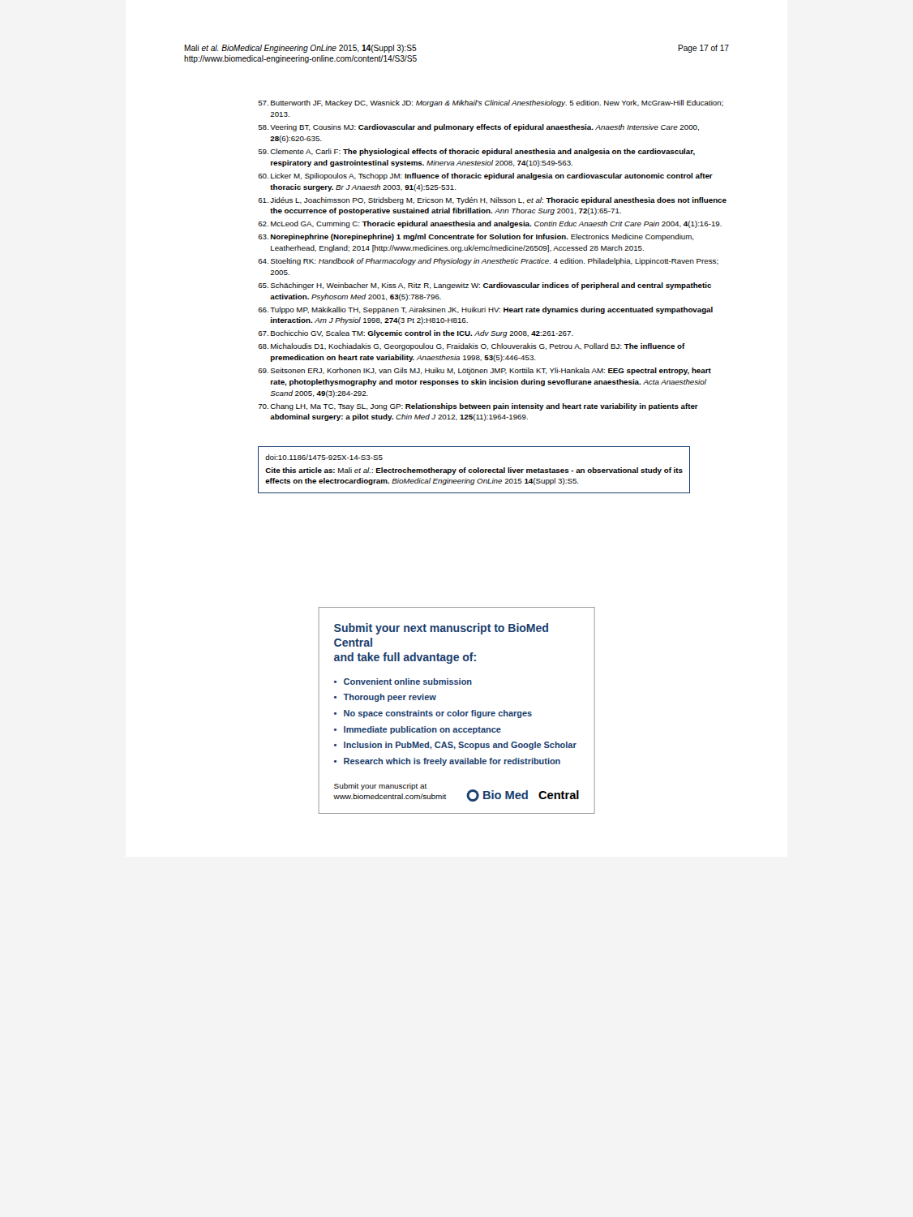Mali et al. BioMedical Engineering OnLine 2015, 14(Suppl 3):S5
http://www.biomedical-engineering-online.com/content/14/S3/S5
Page 17 of 17
57. Butterworth JF, Mackey DC, Wasnick JD: Morgan & Mikhail's Clinical Anesthesiology. 5 edition. New York, McGraw-Hill Education; 2013.
58. Veering BT, Cousins MJ: Cardiovascular and pulmonary effects of epidural anaesthesia. Anaesth Intensive Care 2000, 28(6):620-635.
59. Clemente A, Carli F: The physiological effects of thoracic epidural anesthesia and analgesia on the cardiovascular, respiratory and gastrointestinal systems. Minerva Anestesiol 2008, 74(10):549-563.
60. Licker M, Spiliopoulos A, Tschopp JM: Influence of thoracic epidural analgesia on cardiovascular autonomic control after thoracic surgery. Br J Anaesth 2003, 91(4):525-531.
61. Jidéus L, Joachimsson PO, Stridsberg M, Ericson M, Tydén H, Nilsson L, et al: Thoracic epidural anesthesia does not influence the occurrence of postoperative sustained atrial fibrillation. Ann Thorac Surg 2001, 72(1):65-71.
62. McLeod GA, Cumming C: Thoracic epidural anaesthesia and analgesia. Contin Educ Anaesth Crit Care Pain 2004, 4(1):16-19.
63. Norepinephrine (Norepinephrine) 1 mg/ml Concentrate for Solution for Infusion. Electronics Medicine Compendium, Leatherhead, England; 2014 [http://www.medicines.org.uk/emc/medicine/26509], Accessed 28 March 2015.
64. Stoelting RK: Handbook of Pharmacology and Physiology in Anesthetic Practice. 4 edition. Philadelphia, Lippincott-Raven Press; 2005.
65. Schächinger H, Weinbacher M, Kiss A, Ritz R, Langewitz W: Cardiovascular indices of peripheral and central sympathetic activation. Psyhosom Med 2001, 63(5):788-796.
66. Tulppo MP, Mäkikallio TH, Seppänen T, Airaksinen JK, Huikuri HV: Heart rate dynamics during accentuated sympathovagal interaction. Am J Physiol 1998, 274(3 Pt 2):H810-H816.
67. Bochicchio GV, Scalea TM: Glycemic control in the ICU. Adv Surg 2008, 42:261-267.
68. Michaloudis D1, Kochiadakis G, Georgopoulou G, Fraidakis O, Chlouverakis G, Petrou A, Pollard BJ: The influence of premedication on heart rate variability. Anaesthesia 1998, 53(5):446-453.
69. Seitsonen ERJ, Korhonen IKJ, van Gils MJ, Huiku M, Lötjönen JMP, Korttila KT, Yli-Hankala AM: EEG spectral entropy, heart rate, photoplethysmography and motor responses to skin incision during sevoflurane anaesthesia. Acta Anaesthesiol Scand 2005, 49(3):284-292.
70. Chang LH, Ma TC, Tsay SL, Jong GP: Relationships between pain intensity and heart rate variability in patients after abdominal surgery: a pilot study. Chin Med J 2012, 125(11):1964-1969.
doi:10.1186/1475-925X-14-S3-S5
Cite this article as: Mali et al.: Electrochemotherapy of colorectal liver metastases - an observational study of its effects on the electrocardiogram. BioMedical Engineering OnLine 2015 14(Suppl 3):S5.
Submit your next manuscript to BioMed Central
and take full advantage of:
Convenient online submission
Thorough peer review
No space constraints or color figure charges
Immediate publication on acceptance
Inclusion in PubMed, CAS, Scopus and Google Scholar
Research which is freely available for redistribution
Submit your manuscript at
www.biomedcentral.com/submit
Bio Med Central